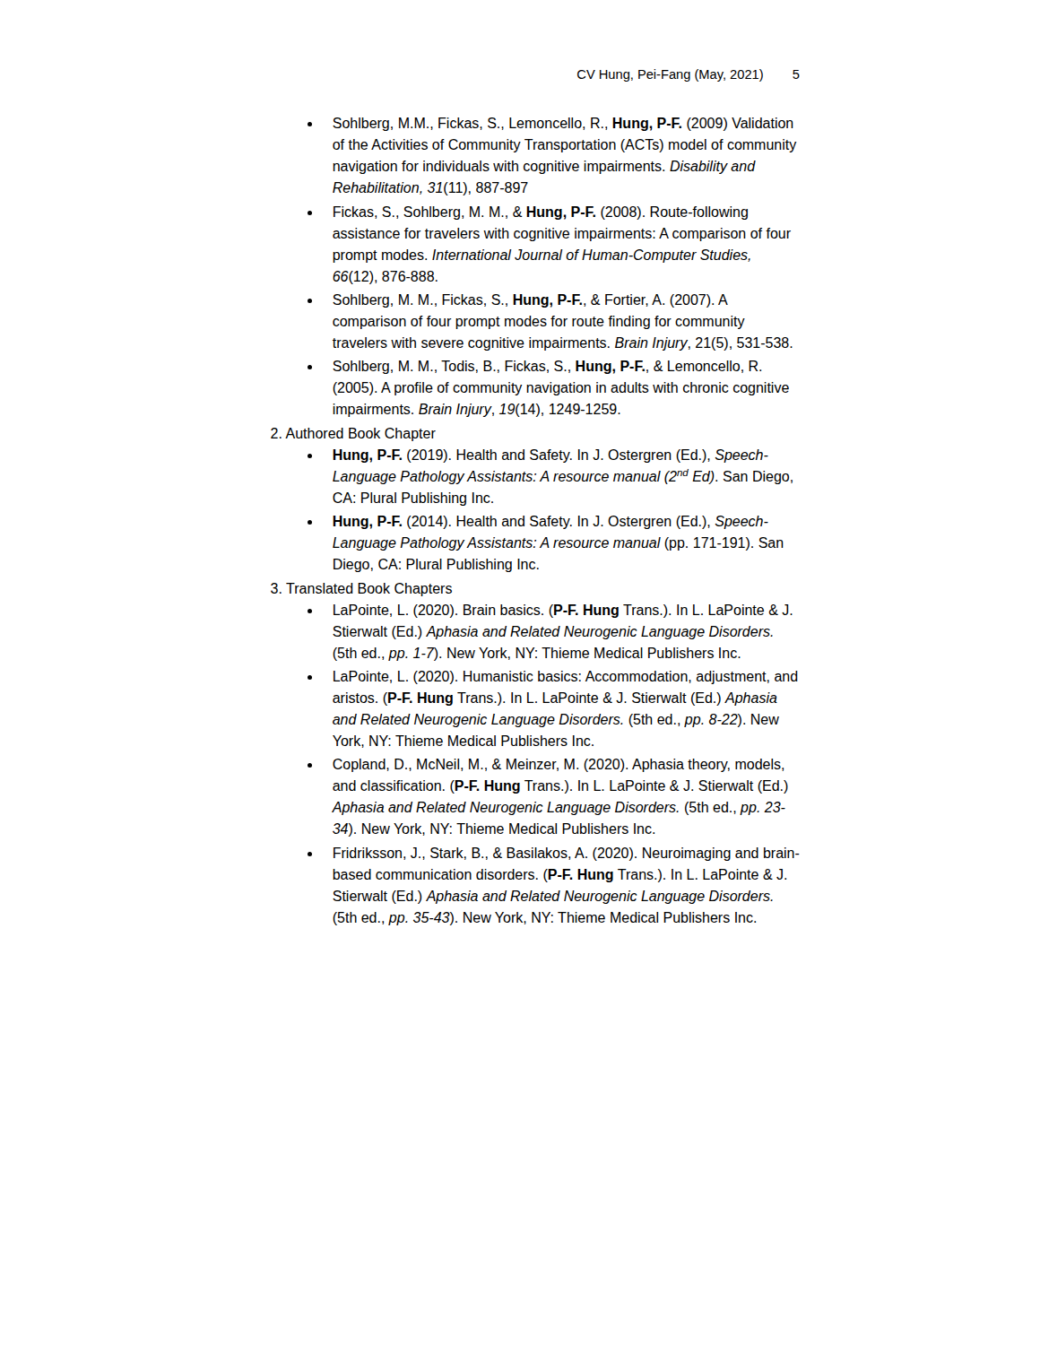CV Hung, Pei-Fang (May, 2021)5
Sohlberg, M.M., Fickas, S., Lemoncello, R., Hung, P-F. (2009) Validation of the Activities of Community Transportation (ACTs) model of community navigation for individuals with cognitive impairments. Disability and Rehabilitation, 31(11), 887-897
Fickas, S., Sohlberg, M. M., & Hung, P-F. (2008). Route-following assistance for travelers with cognitive impairments: A comparison of four prompt modes. International Journal of Human-Computer Studies, 66(12), 876-888.
Sohlberg, M. M., Fickas, S., Hung, P-F., & Fortier, A. (2007). A comparison of four prompt modes for route finding for community travelers with severe cognitive impairments. Brain Injury, 21(5), 531-538.
Sohlberg, M. M., Todis, B., Fickas, S., Hung, P-F., & Lemoncello, R. (2005). A profile of community navigation in adults with chronic cognitive impairments. Brain Injury, 19(14), 1249-1259.
2. Authored Book Chapter
Hung, P-F. (2019). Health and Safety. In J. Ostergren (Ed.), Speech-Language Pathology Assistants: A resource manual (2nd Ed). San Diego, CA: Plural Publishing Inc.
Hung, P-F. (2014). Health and Safety. In J. Ostergren (Ed.), Speech-Language Pathology Assistants: A resource manual (pp. 171-191). San Diego, CA: Plural Publishing Inc.
3. Translated Book Chapters
LaPointe, L. (2020). Brain basics. (P-F. Hung Trans.). In L. LaPointe & J. Stierwalt (Ed.) Aphasia and Related Neurogenic Language Disorders. (5th ed., pp. 1-7). New York, NY: Thieme Medical Publishers Inc.
LaPointe, L. (2020). Humanistic basics: Accommodation, adjustment, and aristos. (P-F. Hung Trans.). In L. LaPointe & J. Stierwalt (Ed.) Aphasia and Related Neurogenic Language Disorders. (5th ed., pp. 8-22). New York, NY: Thieme Medical Publishers Inc.
Copland, D., McNeil, M., & Meinzer, M. (2020). Aphasia theory, models, and classification. (P-F. Hung Trans.). In L. LaPointe & J. Stierwalt (Ed.) Aphasia and Related Neurogenic Language Disorders. (5th ed., pp. 23-34). New York, NY: Thieme Medical Publishers Inc.
Fridriksson, J., Stark, B., & Basilakos, A. (2020). Neuroimaging and brain-based communication disorders. (P-F. Hung Trans.). In L. LaPointe & J. Stierwalt (Ed.) Aphasia and Related Neurogenic Language Disorders. (5th ed., pp. 35-43). New York, NY: Thieme Medical Publishers Inc.